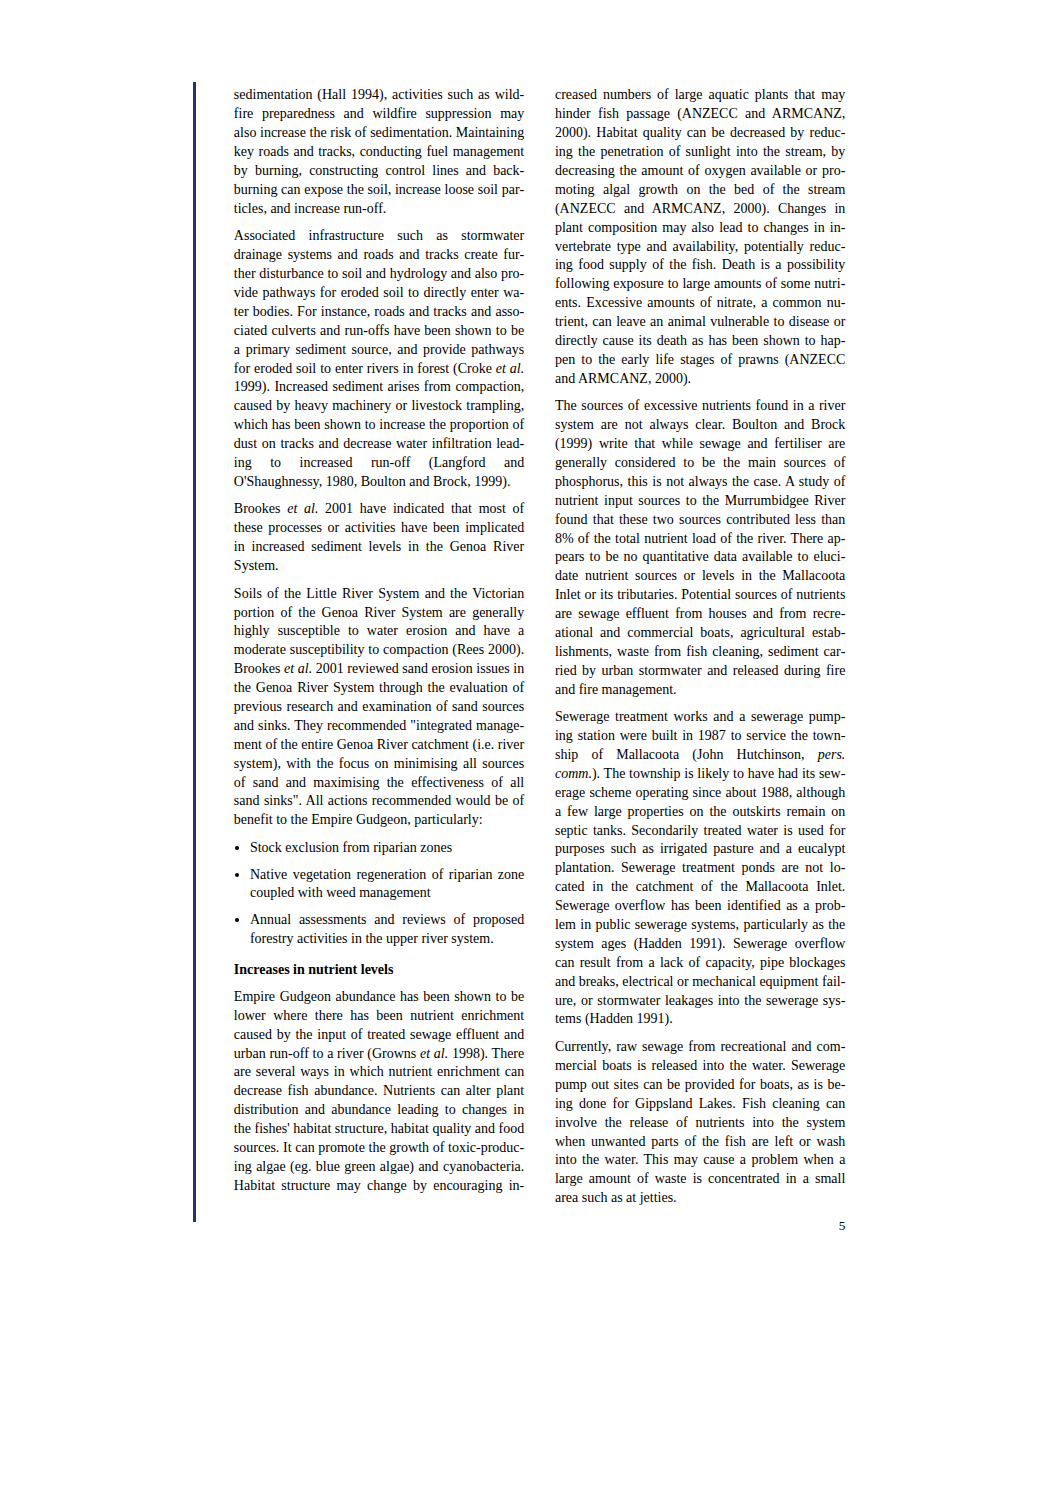sedimentation (Hall 1994), activities such as wildfire preparedness and wildfire suppression may also increase the risk of sedimentation. Maintaining key roads and tracks, conducting fuel management by burning, constructing control lines and back-burning can expose the soil, increase loose soil particles, and increase run-off.
Associated infrastructure such as stormwater drainage systems and roads and tracks create further disturbance to soil and hydrology and also provide pathways for eroded soil to directly enter water bodies. For instance, roads and tracks and associated culverts and run-offs have been shown to be a primary sediment source, and provide pathways for eroded soil to enter rivers in forest (Croke et al. 1999). Increased sediment arises from compaction, caused by heavy machinery or livestock trampling, which has been shown to increase the proportion of dust on tracks and decrease water infiltration leading to increased run-off (Langford and O'Shaughnessy, 1980, Boulton and Brock, 1999).
Brookes et al. 2001 have indicated that most of these processes or activities have been implicated in increased sediment levels in the Genoa River System.
Soils of the Little River System and the Victorian portion of the Genoa River System are generally highly susceptible to water erosion and have a moderate susceptibility to compaction (Rees 2000). Brookes et al. 2001 reviewed sand erosion issues in the Genoa River System through the evaluation of previous research and examination of sand sources and sinks. They recommended "integrated management of the entire Genoa River catchment (i.e. river system), with the focus on minimising all sources of sand and maximising the effectiveness of all sand sinks". All actions recommended would be of benefit to the Empire Gudgeon, particularly:
Stock exclusion from riparian zones
Native vegetation regeneration of riparian zone coupled with weed management
Annual assessments and reviews of proposed forestry activities in the upper river system.
Increases in nutrient levels
Empire Gudgeon abundance has been shown to be lower where there has been nutrient enrichment caused by the input of treated sewage effluent and urban run-off to a river (Growns et al. 1998). There are several ways in which nutrient enrichment can decrease fish abundance. Nutrients can alter plant distribution and abundance leading to changes in the fishes' habitat structure, habitat quality and food sources. It can promote the growth of toxic-producing algae (eg. blue green algae) and cyanobacteria. Habitat structure may change by encouraging increased numbers of large aquatic plants that may hinder fish passage (ANZECC and ARMCANZ, 2000). Habitat quality can be decreased by reducing the penetration of sunlight into the stream, by decreasing the amount of oxygen available or promoting algal growth on the bed of the stream (ANZECC and ARMCANZ, 2000). Changes in plant composition may also lead to changes in invertebrate type and availability, potentially reducing food supply of the fish. Death is a possibility following exposure to large amounts of some nutrients. Excessive amounts of nitrate, a common nutrient, can leave an animal vulnerable to disease or directly cause its death as has been shown to happen to the early life stages of prawns (ANZECC and ARMCANZ, 2000).
The sources of excessive nutrients found in a river system are not always clear. Boulton and Brock (1999) write that while sewage and fertiliser are generally considered to be the main sources of phosphorus, this is not always the case. A study of nutrient input sources to the Murrumbidgee River found that these two sources contributed less than 8% of the total nutrient load of the river. There appears to be no quantitative data available to elucidate nutrient sources or levels in the Mallacoota Inlet or its tributaries. Potential sources of nutrients are sewage effluent from houses and from recreational and commercial boats, agricultural establishments, waste from fish cleaning, sediment carried by urban stormwater and released during fire and fire management.
Sewerage treatment works and a sewerage pumping station were built in 1987 to service the township of Mallacoota (John Hutchinson, pers. comm.). The township is likely to have had its sewerage scheme operating since about 1988, although a few large properties on the outskirts remain on septic tanks. Secondarily treated water is used for purposes such as irrigated pasture and a eucalypt plantation. Sewerage treatment ponds are not located in the catchment of the Mallacoota Inlet. Sewerage overflow has been identified as a problem in public sewerage systems, particularly as the system ages (Hadden 1991). Sewerage overflow can result from a lack of capacity, pipe blockages and breaks, electrical or mechanical equipment failure, or stormwater leakages into the sewerage systems (Hadden 1991).
Currently, raw sewage from recreational and commercial boats is released into the water. Sewerage pump out sites can be provided for boats, as is being done for Gippsland Lakes. Fish cleaning can involve the release of nutrients into the system when unwanted parts of the fish are left or wash into the water. This may cause a problem when a large amount of waste is concentrated in a small area such as at jetties.
5